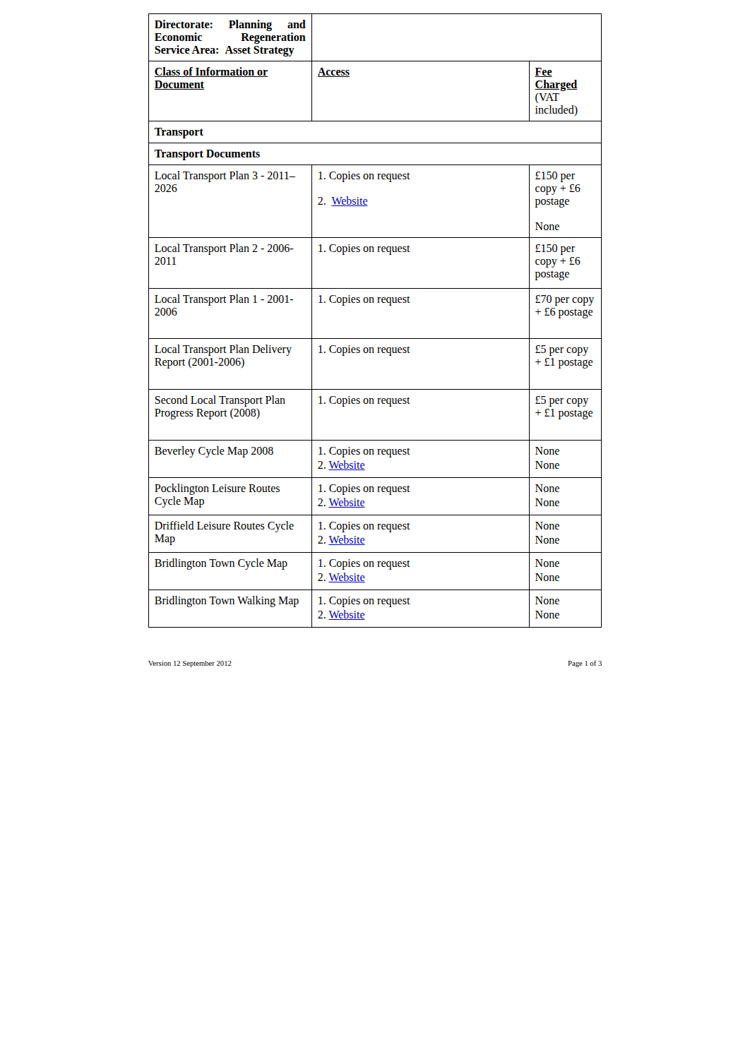| Directorate: Planning and Economic Regeneration Service Area: Asset Strategy | |
| Class of Information or Document | Access | Fee Charged (VAT included) |
| Transport |
| Transport Documents |
| Local Transport Plan 3 - 2011–2026 | 1. Copies on request 2. Website | £150 per copy + £6 postage None |
| Local Transport Plan 2 - 2006-2011 | 1. Copies on request | £150 per copy + £6 postage |
| Local Transport Plan 1 - 2001-2006 | 1. Copies on request | £70 per copy + £6 postage |
| Local Transport Plan Delivery Report (2001-2006) | 1. Copies on request | £5 per copy + £1 postage |
| Second Local Transport Plan Progress Report (2008) | 1. Copies on request | £5 per copy + £1 postage |
| Beverley Cycle Map 2008 | 1. Copies on request 2. Website | None None |
| Pocklington Leisure Routes Cycle Map | 1. Copies on request 2. Website | None None |
| Driffield Leisure Routes Cycle Map | 1. Copies on request 2. Website | None None |
| Bridlington Town Cycle Map | 1. Copies on request 2. Website | None None |
| Bridlington Town Walking Map | 1. Copies on request 2. Website | None None |
Version 12 September 2012 Page 1 of 3